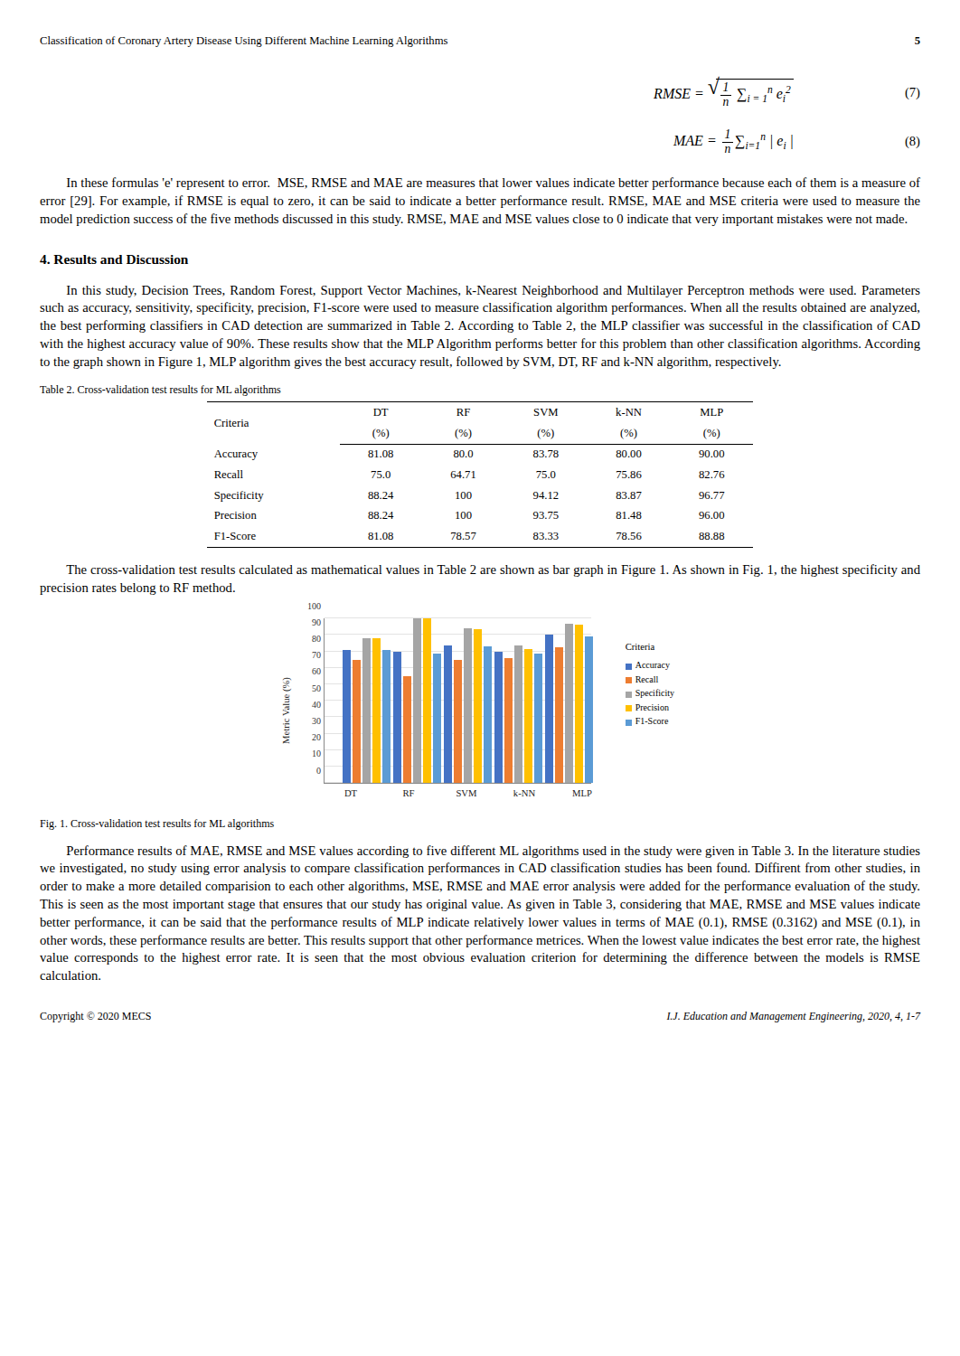Classification of Coronary Artery Disease Using Different Machine Learning Algorithms 5
RMSE = 1 n ∑i = 1n ei2 (7)
MAE = 1 n∑i=1n | ei | (8)
In these formulas 'e' represent to error. MSE, RMSE and MAE are measures that lower values indicate better performance because each of them is a measure of error [29]. For example, if RMSE is equal to zero, it can be said to indicate a better performance result. RMSE, MAE and MSE criteria were used to measure the model prediction success of the five methods discussed in this study. RMSE, MAE and MSE values close to 0 indicate that very important mistakes were not made.
4. Results and Discussion
In this study, Decision Trees, Random Forest, Support Vector Machines, k-Nearest Neighborhood and Multilayer Perceptron methods were used. Parameters such as accuracy, sensitivity, specificity, precision, F1-score were used to measure classification algorithm performances. When all the results obtained are analyzed, the best performing classifiers in CAD detection are summarized in Table 2. According to Table 2, the MLP classifier was successful in the classification of CAD with the highest accuracy value of 90%. These results show that the MLP Algorithm performs better for this problem than other classification algorithms. According to the graph shown in Figure 1, MLP algorithm gives the best accuracy result, followed by SVM, DT, RF and k-NN algorithm, respectively.
Table 2. Cross-validation test results for ML algorithms
| Criteria | DT | RF | SVM | k-NN | MLP |
| --- | --- | --- | --- | --- | --- |
| (%) | (%) | (%) | (%) | (%) |
| Accuracy | 81.08 | 80.0 | 83.78 | 80.00 | 90.00 |
| Recall | 75.0 | 64.71 | 75.0 | 75.86 | 82.76 |
| Specificity | 88.24 | 100 | 94.12 | 83.87 | 96.77 |
| Precision | 88.24 | 100 | 93.75 | 81.48 | 96.00 |
| F1-Score | 81.08 | 78.57 | 83.33 | 78.56 | 88.88 |
The cross-validation test results calculated as mathematical values in Table 2 are shown as bar graph in Figure 1. As shown in Fig. 1, the highest specificity and precision rates belong to RF method.
Metric Value (%)
0
10
20
30
40
50
60
70
80
90
100
DT
RF
SVM
k-NN
MLP
Criteria
Accuracy
Recall
Specificity
Precision
F1-Score
Fig. 1. Cross-validation test results for ML algorithms
Performance results of MAE, RMSE and MSE values according to five different ML algorithms used in the study were given in Table 3. In the literature studies we investigated, no study using error analysis to compare classification performances in CAD classification studies has been found. Diffirent from other studies, in order to make a more detailed comparision to each other algorithms, MSE, RMSE and MAE error analysis were added for the performance evaluation of the study. This is seen as the most important stage that ensures that our study has original value. As given in Table 3, considering that MAE, RMSE and MSE values indicate better performance, it can be said that the performance results of MLP indicate relatively lower values in terms of MAE (0.1), RMSE (0.3162) and MSE (0.1), in other words, these performance results are better. This results support that other performance metrices. When the lowest value indicates the best error rate, the highest value corresponds to the highest error rate. It is seen that the most obvious evaluation criterion for determining the difference between the models is RMSE calculation.
Copyright © 2020 MECS I.J. Education and Management Engineering, 2020, 4, 1-7